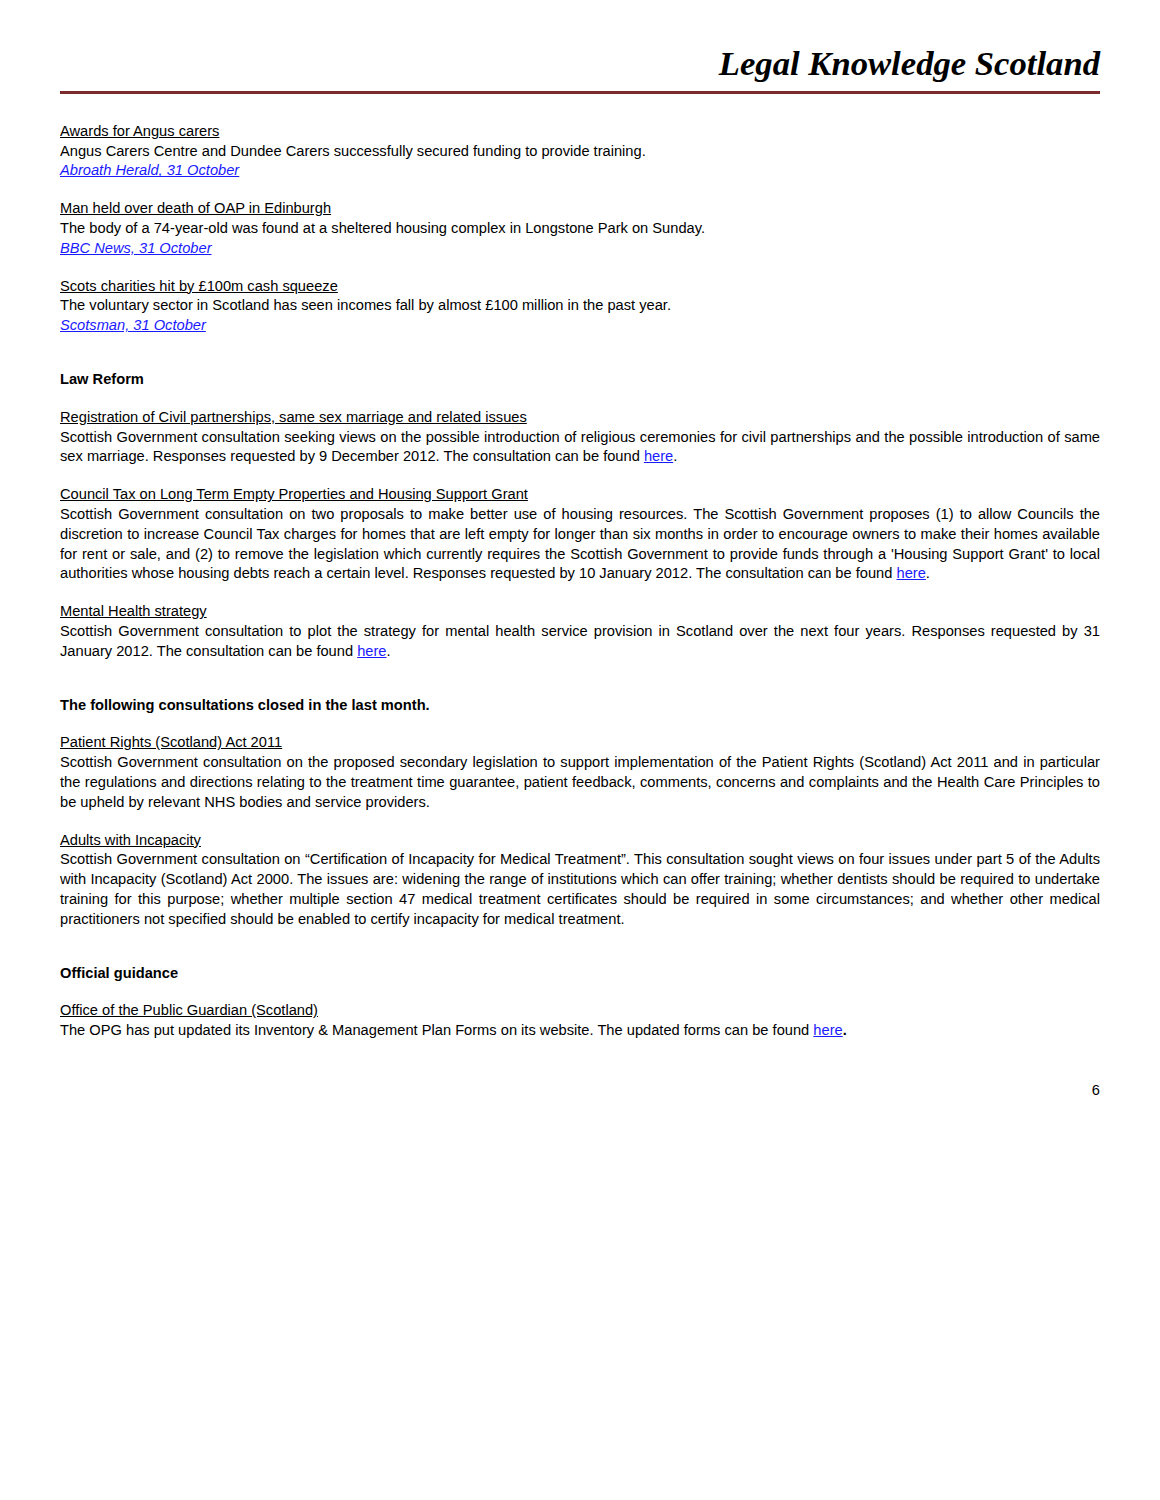Legal Knowledge Scotland
Awards for Angus carers
Angus Carers Centre and Dundee Carers successfully secured funding to provide training.
Abroath Herald, 31 October
Man held over death of OAP in Edinburgh
The body of a 74-year-old was found at a sheltered housing complex in Longstone Park on Sunday.
BBC News, 31 October
Scots charities hit by £100m cash squeeze
The voluntary sector in Scotland has seen incomes fall by almost £100 million in the past year.
Scotsman, 31 October
Law Reform
Registration of Civil partnerships, same sex marriage and related issues
Scottish Government consultation seeking views on the possible introduction of religious ceremonies for civil partnerships and the possible introduction of same sex marriage. Responses requested by 9 December 2012. The consultation can be found here.
Council Tax on Long Term Empty Properties and Housing Support Grant
Scottish Government consultation on two proposals to make better use of housing resources. The Scottish Government proposes (1) to allow Councils the discretion to increase Council Tax charges for homes that are left empty for longer than six months in order to encourage owners to make their homes available for rent or sale, and (2) to remove the legislation which currently requires the Scottish Government to provide funds through a 'Housing Support Grant' to local authorities whose housing debts reach a certain level. Responses requested by 10 January 2012. The consultation can be found here.
Mental Health strategy
Scottish Government consultation to plot the strategy for mental health service provision in Scotland over the next four years. Responses requested by 31 January 2012. The consultation can be found here.
The following consultations closed in the last month.
Patient Rights (Scotland) Act 2011
Scottish Government consultation on the proposed secondary legislation to support implementation of the Patient Rights (Scotland) Act 2011 and in particular the regulations and directions relating to the treatment time guarantee, patient feedback, comments, concerns and complaints and the Health Care Principles to be upheld by relevant NHS bodies and service providers.
Adults with Incapacity
Scottish Government consultation on “Certification of Incapacity for Medical Treatment”. This consultation sought views on four issues under part 5 of the Adults with Incapacity (Scotland) Act 2000. The issues are: widening the range of institutions which can offer training; whether dentists should be required to undertake training for this purpose; whether multiple section 47 medical treatment certificates should be required in some circumstances; and whether other medical practitioners not specified should be enabled to certify incapacity for medical treatment.
Official guidance
Office of the Public Guardian (Scotland)
The OPG has put updated its Inventory & Management Plan Forms on its website. The updated forms can be found here.
6